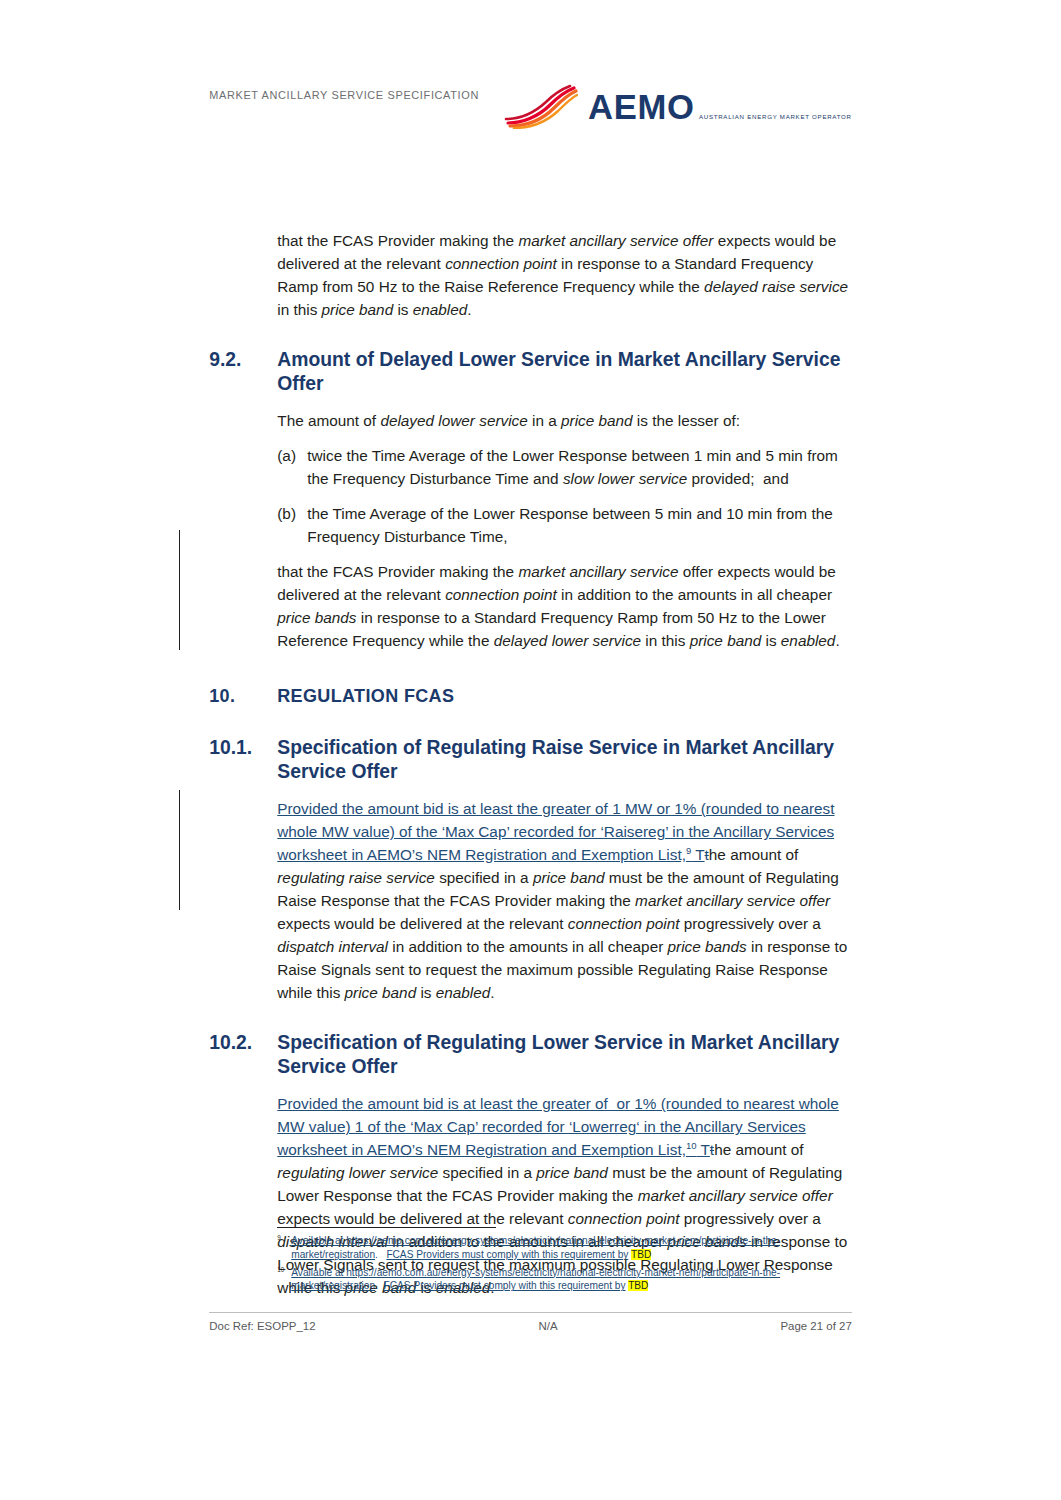Market Ancillary Service Specification
AEMO Australian Energy Market Operator
that the FCAS Provider making the market ancillary service offer expects would be delivered at the relevant connection point in response to a Standard Frequency Ramp from 50 Hz to the Raise Reference Frequency while the delayed raise service in this price band is enabled.
9.2. Amount of Delayed Lower Service in Market Ancillary Service Offer
The amount of delayed lower service in a price band is the lesser of:
(a)
twice the Time Average of the Lower Response between 1 min and 5 min from the Frequency Disturbance Time and slow lower service provided; and
(b)
the Time Average of the Lower Response between 5 min and 10 min from the Frequency Disturbance Time,
that the FCAS Provider making the market ancillary service offer expects would be delivered at the relevant connection point in addition to the amounts in all cheaper price bands in response to a Standard Frequency Ramp from 50 Hz to the Lower Reference Frequency while the delayed lower service in this price band is enabled.
10. Regulation FCAS
10.1. Specification of Regulating Raise Service in Market Ancillary Service Offer
Provided the amount bid is at least the greater of 1 MW or 1% (rounded to nearest whole MW value) of the ‘Max Cap’ recorded for ‘Raisereg’ in the Ancillary Services worksheet in AEMO’s NEM Registration and Exemption List,9 T the amount of regulating raise service specified in a price band must be the amount of Regulating Raise Response that the FCAS Provider making the market ancillary service offer expects would be delivered at the relevant connection point progressively over a dispatch interval in addition to the amounts in all cheaper price bands in response to Raise Signals sent to request the maximum possible Regulating Raise Response while this price band is enabled.
10.2. Specification of Regulating Lower Service in Market Ancillary Service Offer
Provided the amount bid is at least the greater of or 1% (rounded to nearest whole MW value) 1 of the ‘Max Cap’ recorded for ‘Lowerreg‘ in the Ancillary Services worksheet in AEMO’s NEM Registration and Exemption List,10 T the amount of regulating lower service specified in a price band must be the amount of Regulating Lower Response that the FCAS Provider making the market ancillary service offer expects would be delivered at the relevant connection point progressively over a dispatch interval in addition to the amounts in all cheaper price bands in response to Lower Signals sent to request the maximum possible Regulating Lower Response while this price band is enabled.
9
Available at https://aemo.com.au/energy-systems/electricity/national-electricity-market-nem/participate-in-the-market/registration. FCAS Providers must comply with this requirement by TBD
10
Available at https://aemo.com.au/energy-systems/electricity/national-electricity-market-nem/participate-in-the-market/registration. FCAS Providers must comply with this requirement by TBD
Doc Ref: ESOPP_12
N/A
Page 21 of 27